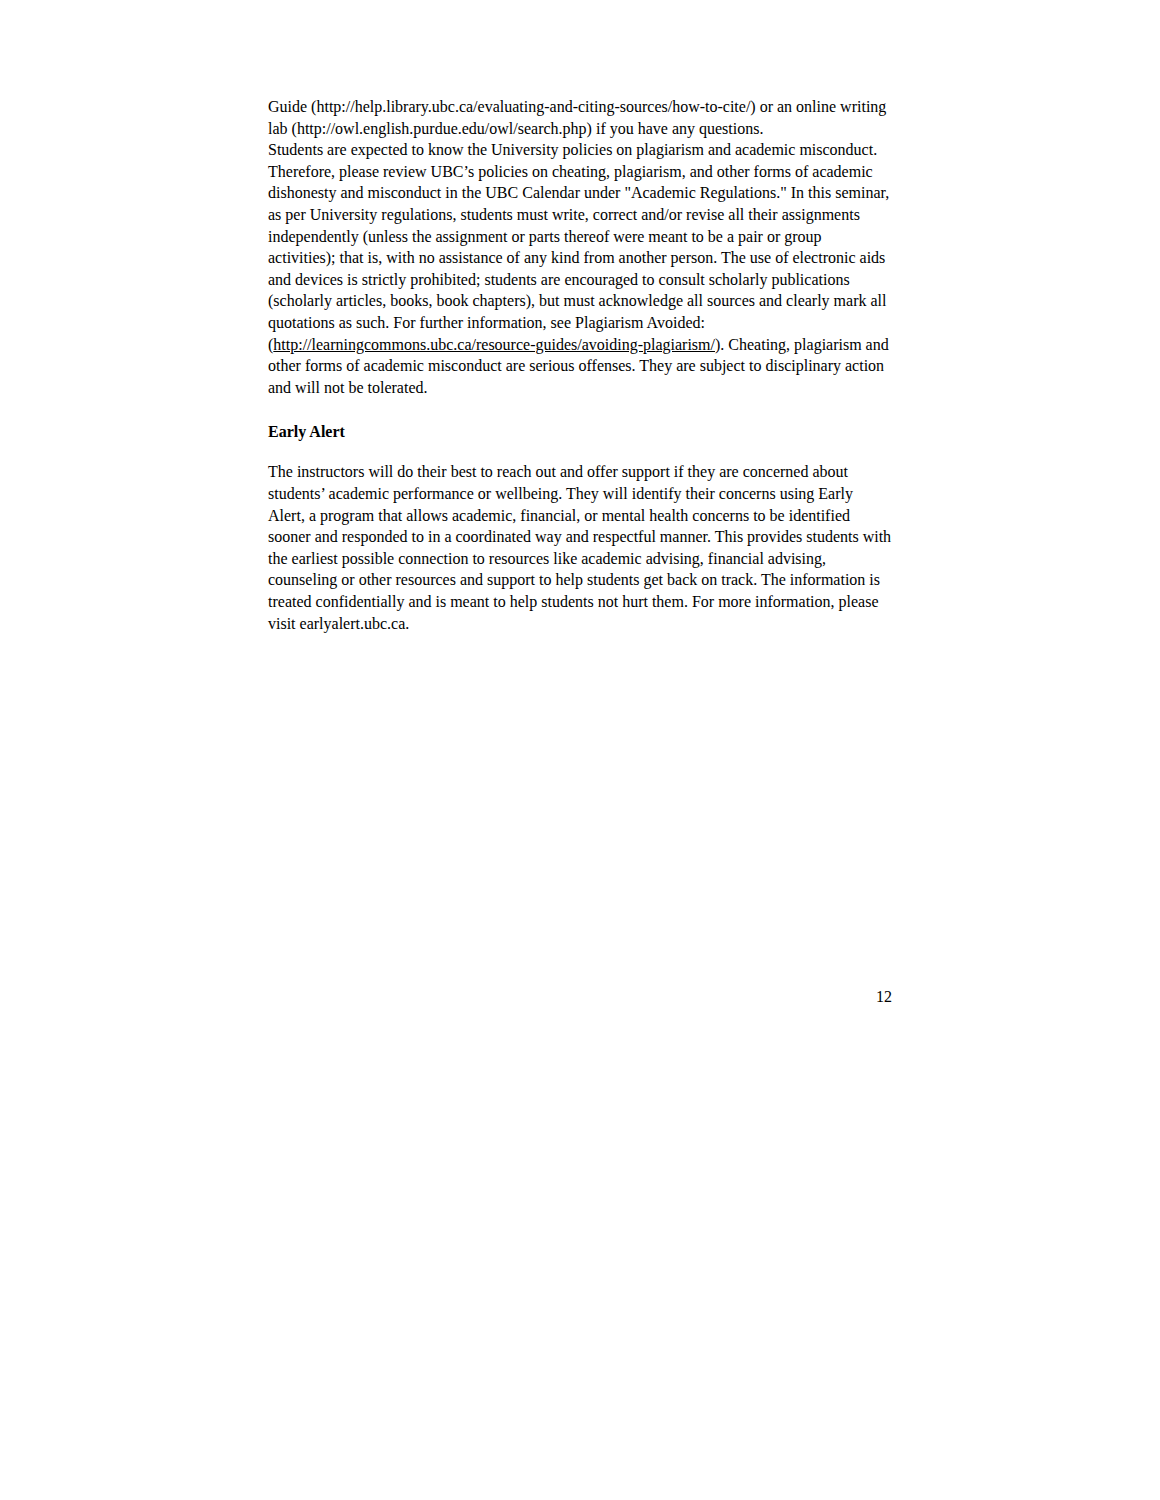Guide (http://help.library.ubc.ca/evaluating-and-citing-sources/how-to-cite/) or an online writing lab (http://owl.english.purdue.edu/owl/search.php) if you have any questions.
Students are expected to know the University policies on plagiarism and academic misconduct. Therefore, please review UBC’s policies on cheating, plagiarism, and other forms of academic dishonesty and misconduct in the UBC Calendar under "Academic Regulations." In this seminar, as per University regulations, students must write, correct and/or revise all their assignments independently (unless the assignment or parts thereof were meant to be a pair or group activities); that is, with no assistance of any kind from another person. The use of electronic aids and devices is strictly prohibited; students are encouraged to consult scholarly publications (scholarly articles, books, book chapters), but must acknowledge all sources and clearly mark all quotations as such. For further information, see Plagiarism Avoided: (http://learningcommons.ubc.ca/resource-guides/avoiding-plagiarism/). Cheating, plagiarism and other forms of academic misconduct are serious offenses. They are subject to disciplinary action and will not be tolerated.
Early Alert
The instructors will do their best to reach out and offer support if they are concerned about students’ academic performance or wellbeing. They will identify their concerns using Early Alert, a program that allows academic, financial, or mental health concerns to be identified sooner and responded to in a coordinated way and respectful manner. This provides students with the earliest possible connection to resources like academic advising, financial advising, counseling or other resources and support to help students get back on track. The information is treated confidentially and is meant to help students not hurt them. For more information, please visit earlyalert.ubc.ca.
12